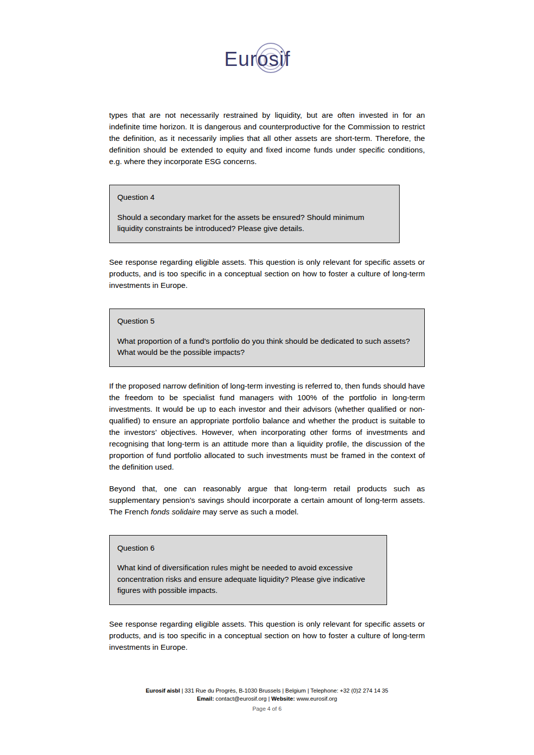Eurosif
types that are not necessarily restrained by liquidity, but are often invested in for an indefinite time horizon. It is dangerous and counterproductive for the Commission to restrict the definition, as it necessarily implies that all other assets are short-term. Therefore, the definition should be extended to equity and fixed income funds under specific conditions, e.g. where they incorporate ESG concerns.
Question 4
Should a secondary market for the assets be ensured? Should minimum liquidity constraints be introduced? Please give details.
See response regarding eligible assets. This question is only relevant for specific assets or products, and is too specific in a conceptual section on how to foster a culture of long-term investments in Europe.
Question 5
What proportion of a fund's portfolio do you think should be dedicated to such assets? What would be the possible impacts?
If the proposed narrow definition of long-term investing is referred to, then funds should have the freedom to be specialist fund managers with 100% of the portfolio in long-term investments. It would be up to each investor and their advisors (whether qualified or non-qualified) to ensure an appropriate portfolio balance and whether the product is suitable to the investors’ objectives. However, when incorporating other forms of investments and recognising that long-term is an attitude more than a liquidity profile, the discussion of the proportion of fund portfolio allocated to such investments must be framed in the context of the definition used.
Beyond that, one can reasonably argue that long-term retail products such as supplementary pension’s savings should incorporate a certain amount of long-term assets. The French fonds solidaire may serve as such a model.
Question 6
What kind of diversification rules might be needed to avoid excessive concentration risks and ensure adequate liquidity? Please give indicative figures with possible impacts.
See response regarding eligible assets. This question is only relevant for specific assets or products, and is too specific in a conceptual section on how to foster a culture of long-term investments in Europe.
Eurosif aisbl | 331 Rue du Progrès, B-1030 Brussels | Belgium | Telephone: +32 (0)2 274 14 35
Email: contact@eurosif.org | Website: www.eurosif.org
Page 4 of 6